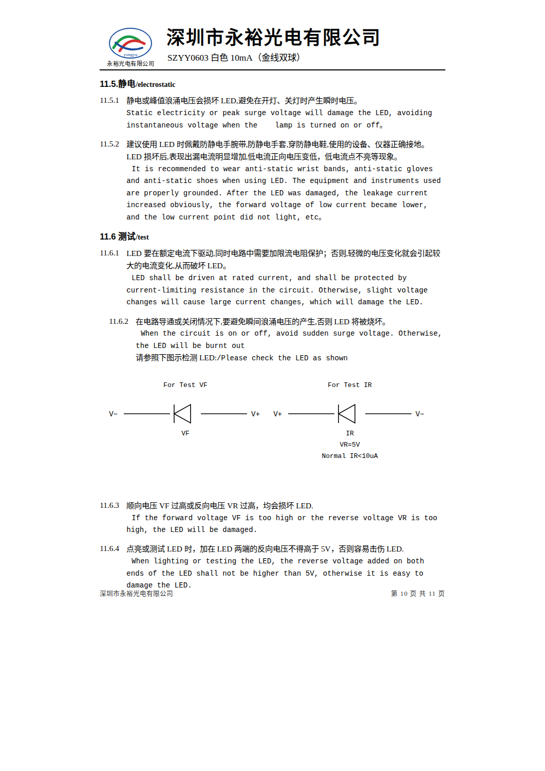yongyu
永裕光电有限公司
深圳市永裕光电有限公司
SZYY0603 白色 10mA（金线双球）
11.5.静电/electrostatic
11.5.1 静电或峰值浪涌电压会损坏 LED,避免在开灯、关灯时产生瞬时电压。
Static electricity or peak surge voltage will damage the LED, avoiding instantaneous voltage when the lamp is turned on or off。
11.5.2 建议使用 LED 时佩戴防静电手腕带,防静电手套,穿防静电鞋,使用的设备、仪器正确接地。LED 损坏后,表现出漏电流明显增加,低电流正向电压变低，低电流点不亮等现象。
It is recommended to wear anti-static wrist bands, anti-static gloves and anti-static shoes when using LED. The equipment and instruments used are properly grounded. After the LED was damaged, the leakage current increased obviously, the forward voltage of low current became lower, and the low current point did not light, etc。
11.6 测试/test
11.6.1 LED 要在额定电流下驱动,同时电路中需要加限流电阻保护；否则,轻微的电压变化就会引起较大的电流变化,从而破坏 LED。
LED shall be driven at rated current, and shall be protected by current-limiting resistance in the circuit. Otherwise, slight voltage changes will cause large current changes, which will damage the LED.
11.6.2 在电路导通或关闭情况下,要避免瞬间浪涌电压的产生,否则 LED 将被烧坏。
When the circuit is on or off, avoid sudden surge voltage. Otherwise, the LED will be burnt out
请参照下图示检测 LED:/Please check the LED as shown
For Test VF V− V+ VF For Test IR V+ V− IR VR=5V Normal IR<10uA
11.6.3 顺向电压 VF 过高或反向电压 VR 过高，均会损坏 LED.
If the forward voltage VF is too high or the reverse voltage VR is too high, the LED will be damaged.
11.6.4 点亮或测试 LED 时，加在 LED 两端的反向电压不得高于 5V，否则容易击伤 LED.
When lighting or testing the LED, the reverse voltage added on both ends of the LED shall not be higher than 5V, otherwise it is easy to damage the LED.
深圳市永裕光电有限公司 第 10 页 共 11 页